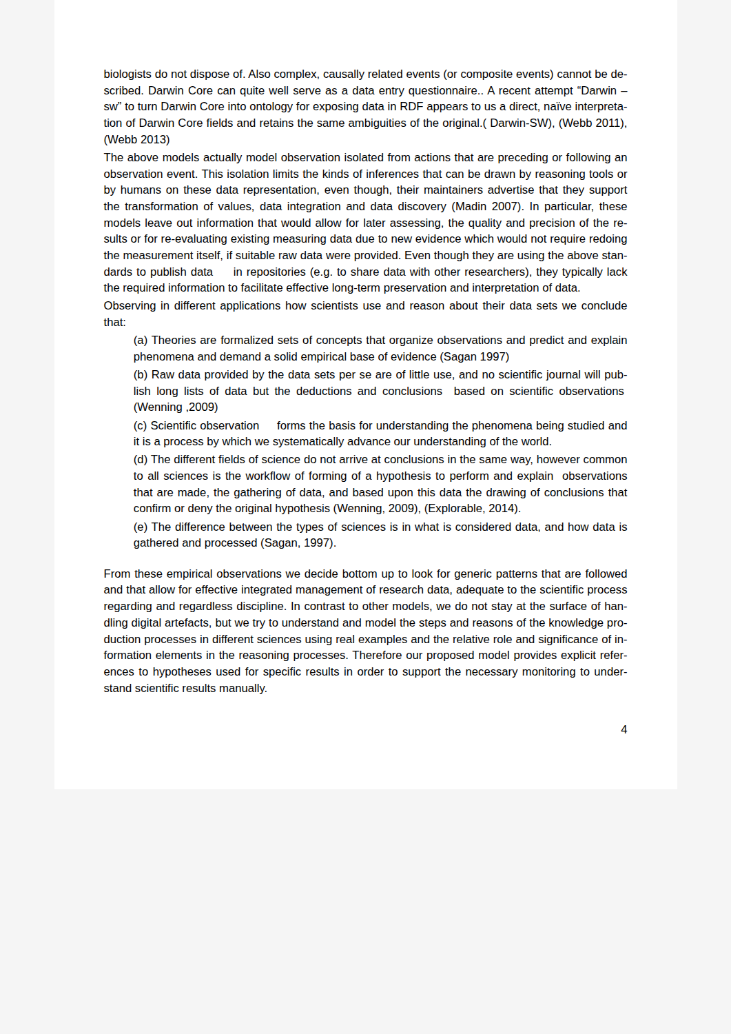biologists do not dispose of. Also complex, causally related events (or composite events) cannot be described. Darwin Core can quite well serve as a data entry questionnaire.. A recent attempt “Darwin –sw” to turn Darwin Core into ontology for exposing data in RDF appears to us a direct, naïve interpretation of Darwin Core fields and retains the same ambiguities of the original.( Darwin-SW), (Webb 2011), (Webb 2013)
The above models actually model observation isolated from actions that are preceding or following an observation event. This isolation limits the kinds of inferences that can be drawn by reasoning tools or by humans on these data representation, even though, their maintainers advertise that they support the transformation of values, data integration and data discovery (Madin 2007). In particular, these models leave out information that would allow for later assessing, the quality and precision of the results or for re-evaluating existing measuring data due to new evidence which would not require redoing the measurement itself, if suitable raw data were provided. Even though they are using the above standards to publish data in repositories (e.g. to share data with other researchers), they typically lack the required information to facilitate effective long-term preservation and interpretation of data.
Observing in different applications how scientists use and reason about their data sets we conclude that:
(a) Theories are formalized sets of concepts that organize observations and predict and explain phenomena and demand a solid empirical base of evidence (Sagan 1997)
(b) Raw data provided by the data sets per se are of little use, and no scientific journal will publish long lists of data but the deductions and conclusions based on scientific observations (Wenning ,2009)
(c) Scientific observation forms the basis for understanding the phenomena being studied and it is a process by which we systematically advance our understanding of the world.
(d) The different fields of science do not arrive at conclusions in the same way, however common to all sciences is the workflow of forming of a hypothesis to perform and explain observations that are made, the gathering of data, and based upon this data the drawing of conclusions that confirm or deny the original hypothesis (Wenning, 2009), (Explorable, 2014).
(e) The difference between the types of sciences is in what is considered data, and how data is gathered and processed (Sagan, 1997).
From these empirical observations we decide bottom up to look for generic patterns that are followed and that allow for effective integrated management of research data, adequate to the scientific process regarding and regardless discipline. In contrast to other models, we do not stay at the surface of handling digital artefacts, but we try to understand and model the steps and reasons of the knowledge production processes in different sciences using real examples and the relative role and significance of information elements in the reasoning processes. Therefore our proposed model provides explicit references to hypotheses used for specific results in order to support the necessary monitoring to understand scientific results manually.
4